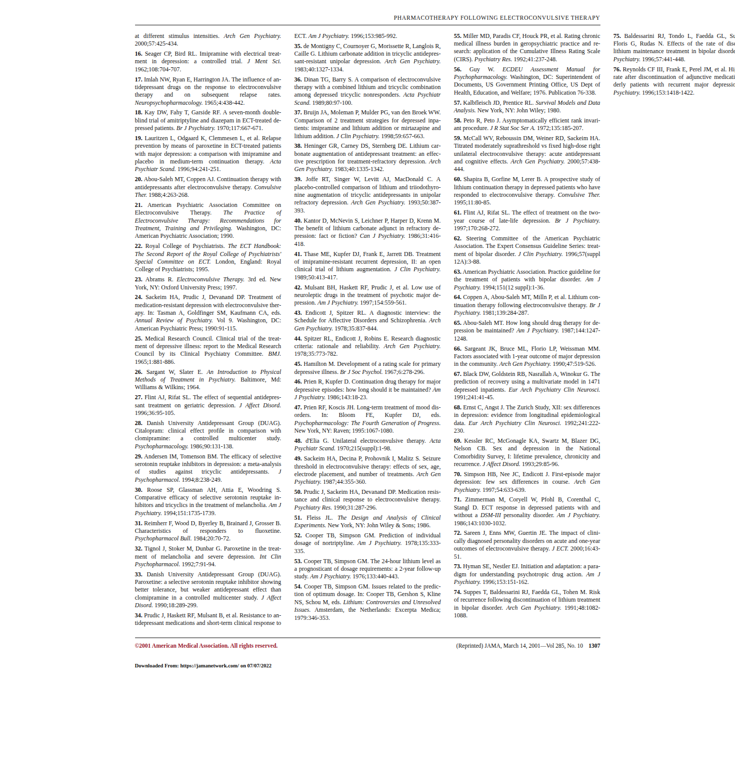Pharmacotherapy Following Electroconvulsive Therapy
at different stimulus intensities. Arch Gen Psychiatry. 2000;57:425-434.
16. Seager CP, Bird RL. Imipramine with electrical treatment in depression: a controlled trial. J Ment Sci. 1962;108:704-707.
17. Imlah NW, Ryan E, Harrington JA. The influence of antidepressant drugs on the response to electroconvulsive therapy and on subsequent relapse rates. Neuropsychopharmacology. 1965;4:438-442.
18. Kay DW, Fahy T, Garside RF. A seven-month double-blind trial of amitriptyline and diazepam in ECT-treated depressed patients. Br J Psychiatry. 1970;117:667-671.
19. Lauritzen L, Odgaard K, Clemmesen L, et al. Relapse prevention by means of paroxetine in ECT-treated patients with major depression: a comparison with imipramine and placebo in medium-term continuation therapy. Acta Psychiatr Scand. 1996;94:241-251.
20. Abou-Saleh MT, Coppen AJ. Continuation therapy with antidepressants after electroconvulsive therapy. Convulsive Ther. 1988;4:263-268.
21. American Psychiatric Association Committee on Electroconvulsive Therapy. The Practice of Electroconvulsive Therapy: Recommendations for Treatment, Training and Privileging. Washington, DC: American Psychiatric Association; 1990.
22. Royal College of Psychiatrists. The ECT Handbook: The Second Report of the Royal College of Psychiatrists' Special Committee on ECT. London, England: Royal College of Psychiatrists; 1995.
23. Abrams R. Electroconvulsive Therapy. 3rd ed. New York, NY: Oxford University Press; 1997.
24. Sackeim HA, Prudic J, Devanand DP. Treatment of medication-resistant depression with electroconvulsive therapy. In: Tasman A, Goldfinger SM, Kaufmann CA, eds. Annual Review of Psychiatry. Vol 9. Washington, DC: American Psychiatric Press; 1990:91-115.
25. Medical Research Council. Clinical trial of the treatment of depressive illness: report to the Medical Research Council by its Clinical Psychiatry Committee. BMJ. 1965;1:881-886.
26. Sargant W, Slater E. An Introduction to Physical Methods of Treatment in Psychiatry. Baltimore, Md: Williams & Wilkins; 1964.
27. Flint AJ, Rifat SL. The effect of sequential antidepressant treatment on geriatric depression. J Affect Disord. 1996;36:95-105.
28. Danish University Antidepressant Group (DUAG). Citalopram: clinical effect profile in comparison with clomipramine: a controlled multicenter study. Psychopharmacology. 1986;90:131-138.
29. Andersen IM, Tomenson BM. The efficacy of selective serotonin reuptake inhibitors in depression: a meta-analysis of studies against tricyclic antidepressants. J Psychopharmacol. 1994;8:238-249.
30. Roose SP, Glassman AH, Attia E, Woodring S. Comparative efficacy of selective serotonin reuptake inhibitors and tricyclics in the treatment of melancholia. Am J Psychiatry. 1994;151:1735-1739.
31. Reimherr F, Wood D, Byerley B, Brainard J, Grosser B. Characteristics of responders to fluoxetine. Psychopharmacol Bull. 1984;20:70-72.
32. Tignol J, Stoker M, Dunbar G. Paroxetine in the treatment of melancholia and severe depression. Int Clin Psychopharmacol. 1992;7:91-94.
33. Danish University Antidepressant Group (DUAG). Paroxetine: a selective serotonin reuptake inhibitor showing better tolerance, but weaker antidepressant effect than clomipramine in a controlled multicenter study. J Affect Disord. 1990;18:289-299.
34. Prudic J, Haskett RF, Mulsant B, et al. Resistance to antidepressant medications and short-term clinical response to ECT. Am J Psychiatry. 1996;153:985-992.
35. de Montigny C, Cournoyer G, Morissette R, Langlois R, Caille G. Lithium carbonate addition in tricyclic antidepressant-resistant unipolar depression. Arch Gen Psychiatry. 1983;40:1327-1334.
36. Dinan TG, Barry S. A comparison of electroconvulsive therapy with a combined lithium and tricyclic combination among depressed tricyclic nonresponders. Acta Psychiatr Scand. 1989;80:97-100.
37. Bruijn JA, Moleman P, Mulder PG, van den Broek WW. Comparison of 2 treatment strategies for depressed inpatients: imipramine and lithium addition or mirtazapine and lithium addition. J Clin Psychiatry. 1998;59:657-663.
38. Heninger GR, Carney DS, Sternberg DE. Lithium carbonate augmentation of antidepressant treatment: an effective prescription for treatment-refractory depression. Arch Gen Psychiatry. 1983;40:1335-1342.
39. Joffe RT, Singer W, Levitt AJ, MacDonald C. A placebo-controlled comparison of lithium and triiodothyronine augmentation of tricyclic antidepressants in unipolar refractory depression. Arch Gen Psychiatry. 1993;50:387-393.
40. Kantor D, McNevin S, Leichner P, Harper D, Krenn M. The benefit of lithium carbonate adjunct in refractory depression: fact or fiction? Can J Psychiatry. 1986;31:416-418.
41. Thase ME, Kupfer DJ, Frank E, Jarrett DB. Treatment of imipramine-resistant recurrent depression, II: an open clinical trial of lithium augmentation. J Clin Psychiatry. 1989;50:413-417.
42. Mulsant BH, Haskett RF, Prudic J, et al. Low use of neuroleptic drugs in the treatment of psychotic major depression. Am J Psychiatry. 1997;154:559-561.
43. Endicott J, Spitzer RL. A diagnostic interview: the Schedule for Affective Disorders and Schizophrenia. Arch Gen Psychiatry. 1978;35:837-844.
44. Spitzer RL, Endicott J, Robins E. Research diagnostic criteria: rationale and reliability. Arch Gen Psychiatry. 1978;35:773-782.
45. Hamilton M. Development of a rating scale for primary depressive illness. Br J Soc Psychol. 1967;6:278-296.
46. Prien R, Kupfer D. Continuation drug therapy for major depressive episodes: how long should it be maintained? Am J Psychiatry. 1986;143:18-23.
47. Prien RF, Koscis JH. Long-term treatment of mood disorders. In: Bloom FE, Kupfer DJ, eds. Psychopharmacology: The Fourth Generation of Progress. New York, NY: Raven; 1995:1067-1080.
48. d'Elia G. Unilateral electroconvulsive therapy. Acta Psychiatr Scand. 1970;215(suppl):1-98.
49. Sackeim HA, Decina P, Prohovnik I, Malitz S. Seizure threshold in electroconvulsive therapy: effects of sex, age, electrode placement, and number of treatments. Arch Gen Psychiatry. 1987;44:355-360.
50. Prudic J, Sackeim HA, Devanand DP. Medication resistance and clinical response to electroconvulsive therapy. Psychiatry Res. 1990;31:287-296.
51. Fleiss JL. The Design and Analysis of Clinical Experiments. New York, NY: John Wiley & Sons; 1986.
52. Cooper TB, Simpson GM. Prediction of individual dosage of nortriptyline. Am J Psychiatry. 1978;135:333-335.
53. Cooper TB, Simpson GM. The 24-hour lithium level as a prognosticant of dosage requirements: a 2-year follow-up study. Am J Psychiatry. 1976;133:440-443.
54. Cooper TB, Simpson GM. Issues related to the prediction of optimum dosage. In: Cooper TB, Gershon S, Kline NS, Schou M, eds. Lithium: Controversies and Unresolved Issues. Amsterdam, the Netherlands: Excerpta Medica; 1979:346-353.
55. Miller MD, Paradis CF, Houck PR, et al. Rating chronic medical illness burden in geropsychiatric practice and research: application of the Cumulative Illness Rating Scale (CIRS). Psychiatry Res. 1992;41:237-248.
56. Guy W. ECDEU Assessment Manual for Psychopharmacology. Washington, DC: Superintendent of Documents, US Government Printing Office, US Dept of Health, Education, and Welfare; 1976. Publication 76-338.
57. Kalbfleisch JD, Prentice RL. Survival Models and Data Analysis. New York, NY: John Wiley; 1980.
58. Peto R, Peto J. Asymptomatically efficient rank invariant procedure. J R Stat Soc Ser A. 1972;135:185-207.
59. McCall WV, Reboussin DM, Weiner RD, Sackeim HA. Titrated moderately suprathreshold vs fixed high-dose right unilateral electroconvulsive therapy: acute antidepressant and cognitive effects. Arch Gen Psychiatry. 2000;57:438-444.
60. Shapira B, Gorfine M, Lerer B. A prospective study of lithium continuation therapy in depressed patients who have responded to electroconvulsive therapy. Convulsive Ther. 1995;11:80-85.
61. Flint AJ, Rifat SL. The effect of treatment on the two-year course of late-life depression. Br J Psychiatry. 1997;170:268-272.
62. Steering Committee of the American Psychiatric Association. The Expert Consensus Guideline Series: treatment of bipolar disorder. J Clin Psychiatry. 1996;57(suppl 12A):3-88.
63. American Psychiatric Association. Practice guideline for the treatment of patients with bipolar disorder. Am J Psychiatry. 1994;151(12 suppl):1-36.
64. Coppen A, Abou-Saleh MT, Milln P, et al. Lithium continuation therapy following electroconvulsive therapy. Br J Psychiatry. 1981;139:284-287.
65. Abou-Saleh MT. How long should drug therapy for depression be maintained? Am J Psychiatry. 1987;144:1247-1248.
66. Sargeant JK, Bruce ML, Florio LP, Weissman MM. Factors associated with 1-year outcome of major depression in the community. Arch Gen Psychiatry. 1990;47:519-526.
67. Black DW, Goldstein RB, Nasrallah A, Winokur G. The prediction of recovery using a multivariate model in 1471 depressed inpatients. Eur Arch Psychiatry Clin Neurosci. 1991;241:41-45.
68. Ernst C, Angst J. The Zurich Study, XII: sex differences in depression: evidence from longitudinal epidemiological data. Eur Arch Psychiatry Clin Neurosci. 1992;241:222-230.
69. Kessler RC, McGonagle KA, Swartz M, Blazer DG, Nelson CB. Sex and depression in the National Comorbidity Survey, I: lifetime prevalence, chronicity and recurrence. J Affect Disord. 1993;29:85-96.
70. Simpson HB, Nee JC, Endicott J. First-episode major depression: few sex differences in course. Arch Gen Psychiatry. 1997;54:633-639.
71. Zimmerman M, Coryell W, Pfohl B, Corenthal C, Stangl D. ECT response in depressed patients with and without a DSM-III personality disorder. Am J Psychiatry. 1986;143:1030-1032.
72. Sareen J, Enns MW, Guertin JE. The impact of clinically diagnosed personality disorders on acute and one-year outcomes of electroconvulsive therapy. J ECT. 2000;16:43-51.
73. Hyman SE, Nestler EJ. Initiation and adaptation: a paradigm for understanding psychotropic drug action. Am J Psychiatry. 1996;153:151-162.
74. Suppes T, Baldessarini RJ, Faedda GL, Tohen M. Risk of recurrence following discontinuation of lithium treatment in bipolar disorder. Arch Gen Psychiatry. 1991;48:1082-1088.
75. Baldessarini RJ, Tondo L, Faedda GL, Suppes TR, Floris G, Rudas N. Effects of the rate of discontinuing lithium maintenance treatment in bipolar disorders. J Clin Psychiatry. 1996;57:441-448.
76. Reynolds CF III, Frank E, Perel JM, et al. High relapse rate after discontinuation of adjunctive medication for elderly patients with recurrent major depression. Am J Psychiatry. 1996;153:1418-1422.
©2001 American Medical Association. All rights reserved.
(Reprinted) JAMA, March 14, 2001—Vol 285, No. 10 1307
Downloaded From: https://jamanetwork.com/ on 07/07/2022